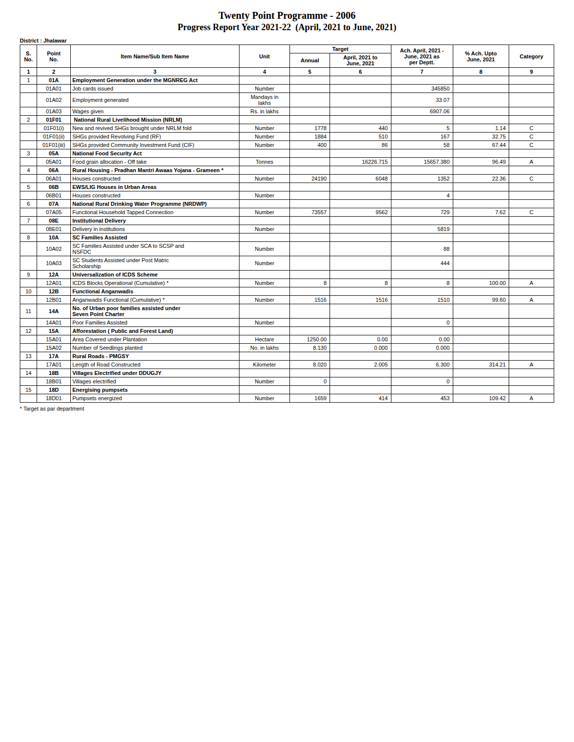Twenty Point Programme - 2006
Progress Report Year 2021-22 (April, 2021 to June, 2021)
District : Jhalawar
| S. No. | Point No. | Item Name/Sub Item Name | Unit | Target | Ach. April, 2021 - June, 2021 as per Deptt. | % Ach. Upto June, 2021 | Category |
| --- | --- | --- | --- | --- | --- | --- | --- |
| Annual | April, 2021 to June, 2021 |
| 1 | 2 | 3 | 4 | 5 | 6 | 7 | 8 | 9 |
| 1 | 01A | Employment Generation under the MGNREG Act | | | | | | |
| | 01A01 | Job cards issued | Number | | | 345850 | | |
| | 01A02 | Employment generated | Mandays in lakhs | | | 33.07 | | |
| | 01A03 | Wages given | Rs. in lakhs | | | 6907.06 | | |
| 2 | 01F01 | National Rural Livelihood Mission (NRLM) | | | | | | |
| | 01F01(i) | New and revived SHGs brought under NRLM fold | Number | 1778 | 440 | 5 | 1.14 | C |
| | 01F01(ii) | SHGs provided Revolving Fund (RF) | Number | 1884 | 510 | 167 | 32.75 | C |
| | 01F01(iii) | SHGs provided Community Investment Fund (CIF) | Number | 400 | 86 | 58 | 67.44 | C |
| 3 | 05A | National Food Security Act | | | | | | |
| | 05A01 | Food grain allocation - Off take | Tonnes | | 16226.715 | 15657.380 | 96.49 | A |
| 4 | 06A | Rural Housing - Pradhan Mantri Awaas Yojana - Grameen * | | | | | | |
| | 06A01 | Houses constructed | Number | 24190 | 6048 | 1352 | 22.36 | C |
| 5 | 06B | EWS/LIG Houses in Urban Areas | | | | | | |
| | 06B01 | Houses constructed | Number | | | 4 | | |
| 6 | 07A | National Rural Drinking Water Programme (NRDWP) | | | | | | |
| | 07A05 | Functional Household Tapped Connection | Number | 73557 | 9562 | 729 | 7.62 | C |
| 7 | 08E | Institutional Delivery | | | | | | |
| | 08E01 | Delivery in institutions | Number | | | 5819 | | |
| 8 | 10A | SC Families Assisted | | | | | | |
| | 10A02 | SC Families Assisted under SCA to SCSP and NSFDC | Number | | | 88 | | |
| | 10A03 | SC Students Assisted under Post Matric Scholarship | Number | | | 444 | | |
| 9 | 12A | Universalization of ICDS Scheme | | | | | | |
| | 12A01 | ICDS Blocks Operational (Cumulative) * | Number | 8 | 8 | 8 | 100.00 | A |
| 10 | 12B | Functional Anganwadis | | | | | | |
| | 12B01 | Anganwadis Functional (Cumulative) * | Number | 1516 | 1516 | 1510 | 99.60 | A |
| 11 | 14A | No. of Urban poor families assisted under Seven Point Charter | | | | | | |
| | 14A01 | Poor Families Assisted | Number | | | 0 | | |
| 12 | 15A | Afforestation ( Public and Forest Land) | | | | | | |
| | 15A01 | Area Covered under Plantation | Hectare | 1250.00 | 0.00 | 0.00 | | |
| | 15A02 | Number of Seedlings planted | No. in lakhs | 8.130 | 0.000 | 0.000 | | |
| 13 | 17A | Rural Roads - PMGSY | | | | | | |
| | 17A01 | Length of Road Constructed | Kilometer | 8.020 | 2.005 | 6.300 | 314.21 | A |
| 14 | 18B | Villages Electrified under DDUGJY | | | | | | |
| | 18B01 | Villages electrified | Number | 0 | | 0 | | |
| 15 | 18D | Energising pumpsets | | | | | | |
| | 18D01 | Pumpsets energized | Number | 1659 | 414 | 453 | 109.42 | A |
* Target as par department